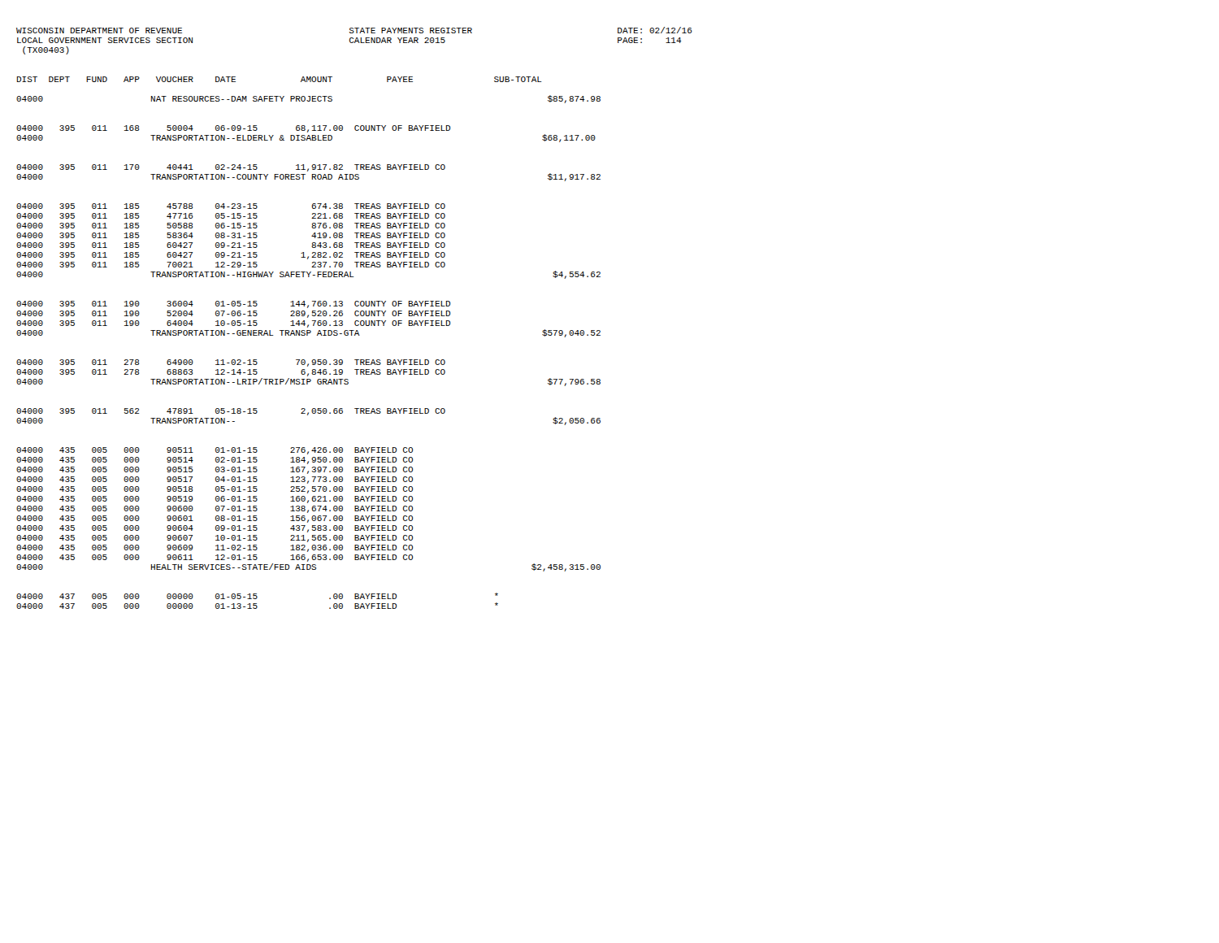WISCONSIN DEPARTMENT OF REVENUE STATE PAYMENTS REGISTER DATE: 02/12/16 LOCAL GOVERNMENT SERVICES SECTION CALENDAR YEAR 2015 PAGE: 114 (TX00403) DIST DEPT FUND APP VOUCHER DATE AMOUNT PAYEE SUB-TOTAL 04000 NAT RESOURCES--DAM SAFETY PROJECTS $85,874.98 04000 395 011 168 50004 06-09-15 68,117.00 COUNTY OF BAYFIELD 04000 TRANSPORTATION--ELDERLY & DISABLED $68,117.00 04000 395 011 170 40441 02-24-15 11,917.82 TREAS BAYFIELD CO 04000 TRANSPORTATION--COUNTY FOREST ROAD AIDS $11,917.82 04000 395 011 185 45788 04-23-15 674.38 TREAS BAYFIELD CO 04000 395 011 185 47716 05-15-15 221.68 TREAS BAYFIELD CO 04000 395 011 185 50588 06-15-15 876.08 TREAS BAYFIELD CO 04000 395 011 185 58364 08-31-15 419.08 TREAS BAYFIELD CO 04000 395 011 185 60427 09-21-15 843.68 TREAS BAYFIELD CO 04000 395 011 185 60427 09-21-15 1,282.02 TREAS BAYFIELD CO 04000 395 011 185 70021 12-29-15 237.70 TREAS BAYFIELD CO 04000 TRANSPORTATION--HIGHWAY SAFETY-FEDERAL $4,554.62 04000 395 011 190 36004 01-05-15 144,760.13 COUNTY OF BAYFIELD 04000 395 011 190 52004 07-06-15 289,520.26 COUNTY OF BAYFIELD 04000 395 011 190 64004 10-05-15 144,760.13 COUNTY OF BAYFIELD 04000 TRANSPORTATION--GENERAL TRANSP AIDS-GTA $579,040.52 04000 395 011 278 64900 11-02-15 70,950.39 TREAS BAYFIELD CO 04000 395 011 278 68863 12-14-15 6,846.19 TREAS BAYFIELD CO 04000 TRANSPORTATION--LRIP/TRIP/MSIP GRANTS $77,796.58 04000 395 011 562 47891 05-18-15 2,050.66 TREAS BAYFIELD CO 04000 TRANSPORTATION-- $2,050.66 04000 435 005 000 90511 01-01-15 276,426.00 BAYFIELD CO 04000 435 005 000 90514 02-01-15 184,950.00 BAYFIELD CO 04000 435 005 000 90515 03-01-15 167,397.00 BAYFIELD CO 04000 435 005 000 90517 04-01-15 123,773.00 BAYFIELD CO 04000 435 005 000 90518 05-01-15 252,570.00 BAYFIELD CO 04000 435 005 000 90519 06-01-15 160,621.00 BAYFIELD CO 04000 435 005 000 90600 07-01-15 138,674.00 BAYFIELD CO 04000 435 005 000 90601 08-01-15 156,067.00 BAYFIELD CO 04000 435 005 000 90604 09-01-15 437,583.00 BAYFIELD CO 04000 435 005 000 90607 10-01-15 211,565.00 BAYFIELD CO 04000 435 005 000 90609 11-02-15 182,036.00 BAYFIELD CO 04000 435 005 000 90611 12-01-15 166,653.00 BAYFIELD CO 04000 HEALTH SERVICES--STATE/FED AIDS $2,458,315.00 04000 437 005 000 00000 01-05-15 .00 BAYFIELD * 04000 437 005 000 00000 01-13-15 .00 BAYFIELD *